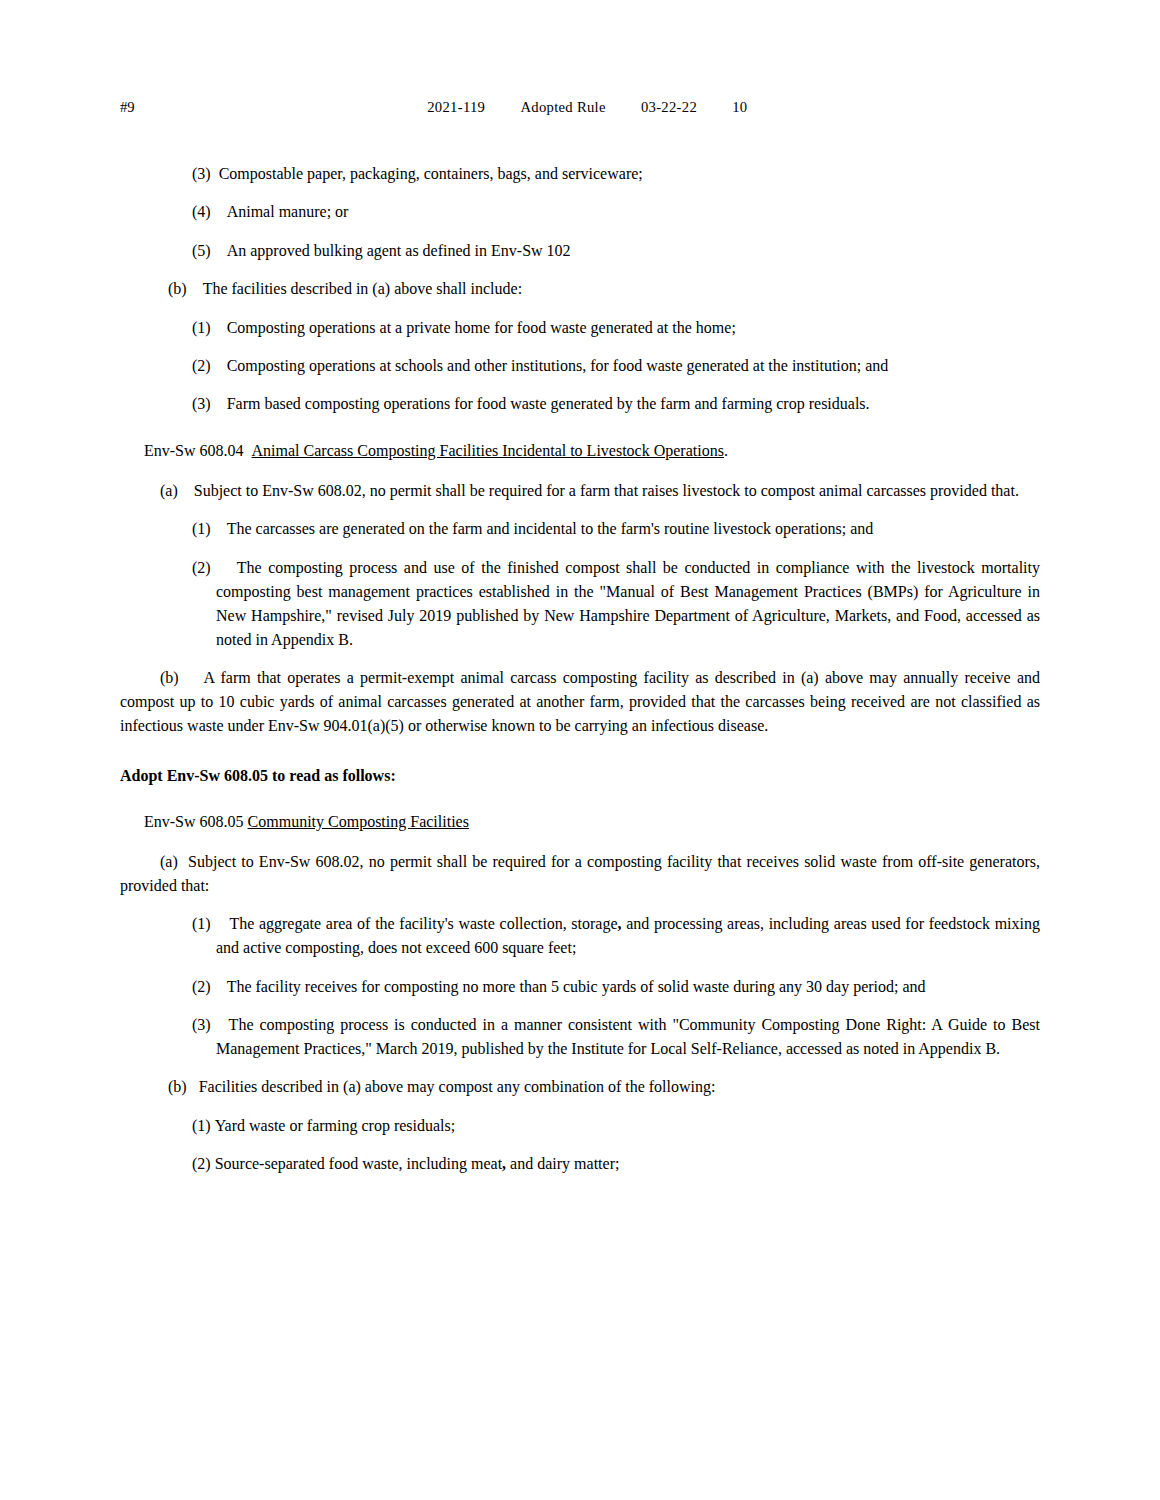#9
2021-119 Adopted Rule 03-22-2210
(3) Compostable paper, packaging, containers, bags, and serviceware;
(4) Animal manure; or
(5) An approved bulking agent as defined in Env-Sw 102
(b) The facilities described in (a) above shall include:
(1) Composting operations at a private home for food waste generated at the home;
(2) Composting operations at schools and other institutions, for food waste generated at the institution; and
(3) Farm based composting operations for food waste generated by the farm and farming crop residuals.
Env-Sw 608.04 Animal Carcass Composting Facilities Incidental to Livestock Operations.
(a) Subject to Env-Sw 608.02, no permit shall be required for a farm that raises livestock to compost animal carcasses provided that.
(1) The carcasses are generated on the farm and incidental to the farm's routine livestock operations; and
(2) The composting process and use of the finished compost shall be conducted in compliance with the livestock mortality composting best management practices established in the "Manual of Best Management Practices (BMPs) for Agriculture in New Hampshire," revised July 2019 published by New Hampshire Department of Agriculture, Markets, and Food, accessed as noted in Appendix B.
(b) A farm that operates a permit-exempt animal carcass composting facility as described in (a) above may annually receive and compost up to 10 cubic yards of animal carcasses generated at another farm, provided that the carcasses being received are not classified as infectious waste under Env-Sw 904.01(a)(5) or otherwise known to be carrying an infectious disease.
Adopt Env-Sw 608.05 to read as follows:
Env-Sw 608.05 Community Composting Facilities
(a) Subject to Env-Sw 608.02, no permit shall be required for a composting facility that receives solid waste from off-site generators, provided that:
(1) The aggregate area of the facility's waste collection, storage, and processing areas, including areas used for feedstock mixing and active composting, does not exceed 600 square feet;
(2) The facility receives for composting no more than 5 cubic yards of solid waste during any 30 day period; and
(3) The composting process is conducted in a manner consistent with "Community Composting Done Right: A Guide to Best Management Practices," March 2019, published by the Institute for Local Self-Reliance, accessed as noted in Appendix B.
(b) Facilities described in (a) above may compost any combination of the following:
(1) Yard waste or farming crop residuals;
(2) Source-separated food waste, including meat, and dairy matter;